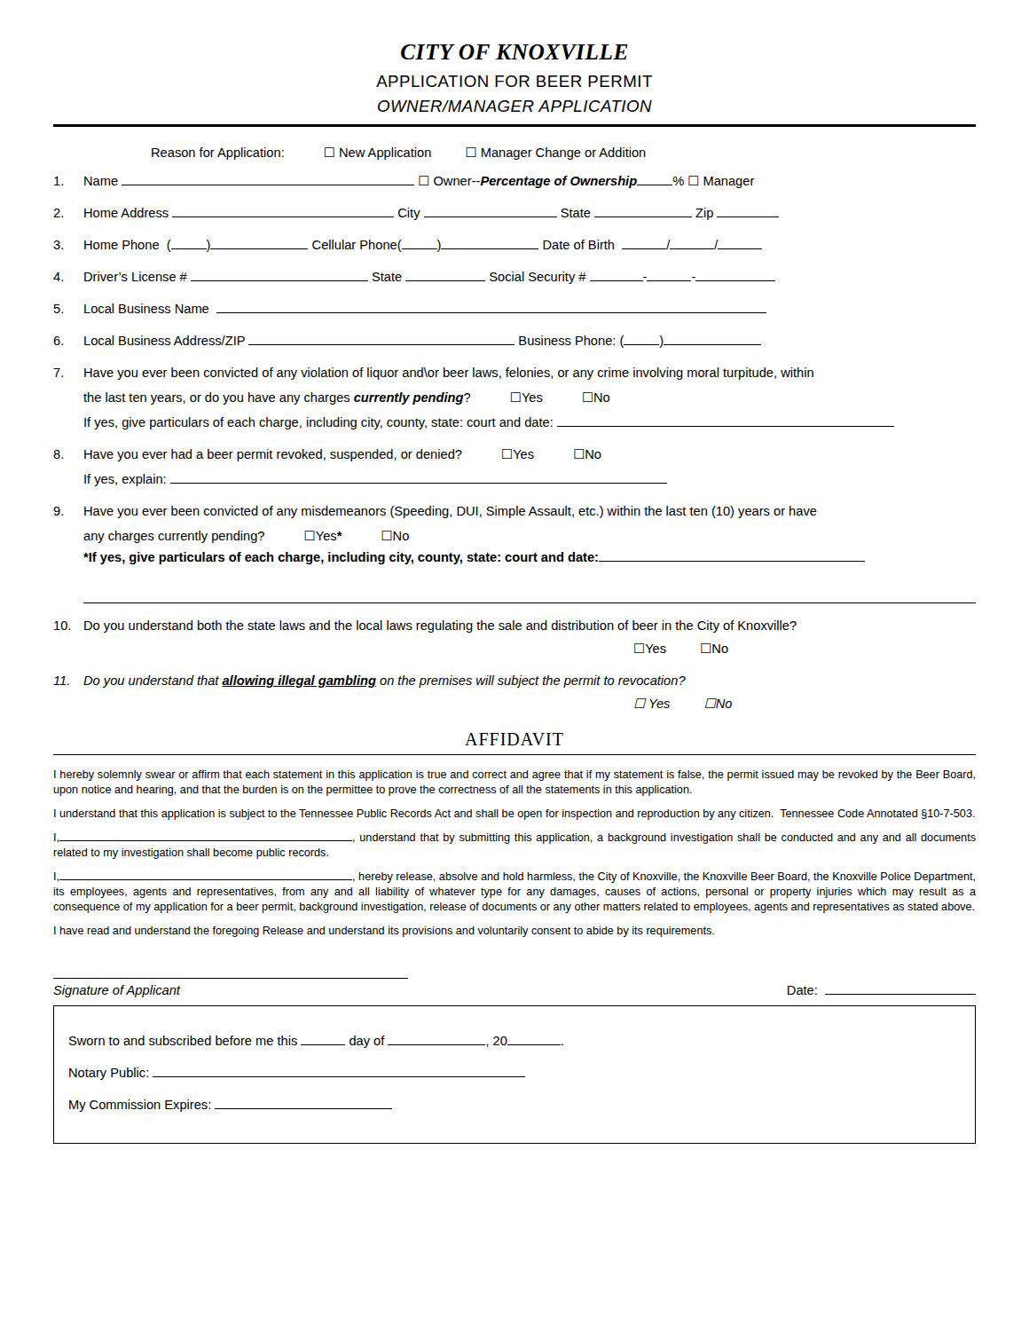CITY OF KNOXVILLE
APPLICATION FOR BEER PERMIT
OWNER/MANAGER APPLICATION
Reason for Application: ☐ New Application ☐ Manager Change or Addition
Name ☐ Owner--Percentage of Ownership % ☐ Manager
Home Address City State Zip
Home Phone ( ) Cellular Phone( ) Date of Birth / /
Driver’s License # State Social Security # - -
Local Business Name
Local Business Address/ZIP Business Phone: ( )
Have you ever been convicted of any violation of liquor and\or beer laws, felonies, or any crime involving moral turpitude, within the last ten years, or do you have any charges currently pending? ☐Yes ☐No If yes, give particulars of each charge, including city, county, state: court and date:
Have you ever had a beer permit revoked, suspended, or denied? ☐Yes ☐No If yes, explain:
Have you ever been convicted of any misdemeanors (Speeding, DUI, Simple Assault, etc.) within the last ten (10) years or have any charges currently pending? ☐Yes* ☐No *If yes, give particulars of each charge, including city, county, state: court and date:
Do you understand both the state laws and the local laws regulating the sale and distribution of beer in the City of Knoxville? ☐Yes ☐No
Do you understand that allowing illegal gambling on the premises will subject the permit to revocation? ☐ Yes ☐No
AFFIDAVIT
I hereby solemnly swear or affirm that each statement in this application is true and correct and agree that if my statement is false, the permit issued may be revoked by the Beer Board, upon notice and hearing, and that the burden is on the permittee to prove the correctness of all the statements in this application.
I understand that this application is subject to the Tennessee Public Records Act and shall be open for inspection and reproduction by any citizen. Tennessee Code Annotated §10-7-503.
I, , understand that by submitting this application, a background investigation shall be conducted and any and all documents related to my investigation shall become public records.
I, , hereby release, absolve and hold harmless, the City of Knoxville, the Knoxville Beer Board, the Knoxville Police Department, its employees, agents and representatives, from any and all liability of whatever type for any damages, causes of actions, personal or property injuries which may result as a consequence of my application for a beer permit, background investigation, release of documents or any other matters related to employees, agents and representatives as stated above.
I have read and understand the foregoing Release and understand its provisions and voluntarily consent to abide by its requirements.
Signature of Applicant
Date:
Sworn to and subscribed before me this day of , 20 .
Notary Public:
My Commission Expires: